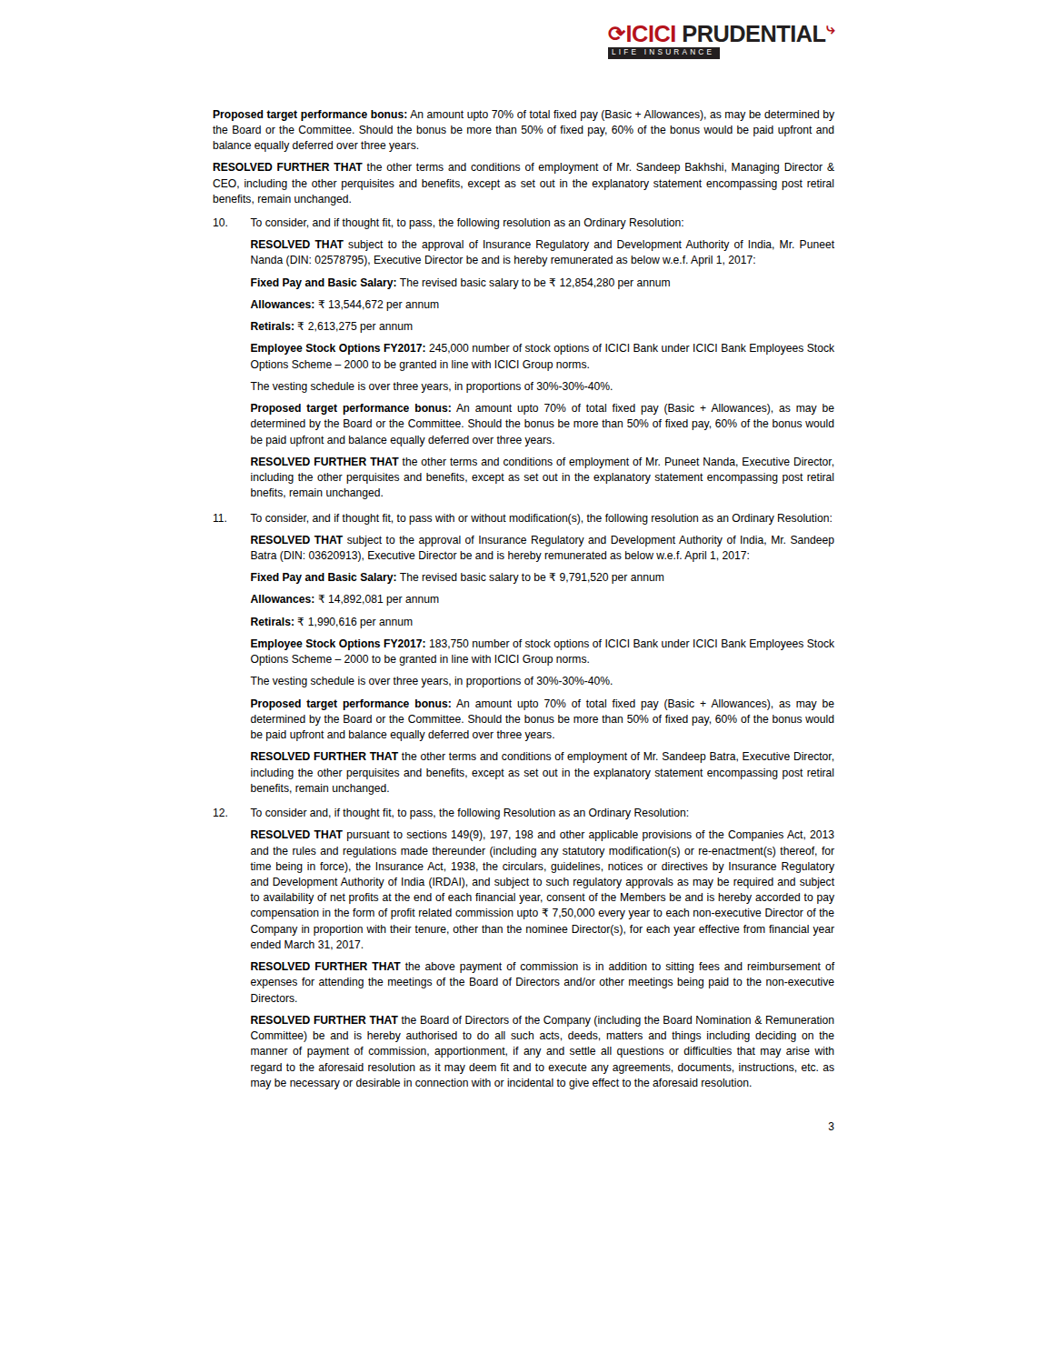⟳ICICI PRUDENTIAL⤷
Life Insurance
Proposed target performance bonus: An amount upto 70% of total fixed pay (Basic + Allowances), as may be determined by the Board or the Committee. Should the bonus be more than 50% of fixed pay, 60% of the bonus would be paid upfront and balance equally deferred over three years.
RESOLVED FURTHER THAT the other terms and conditions of employment of Mr. Sandeep Bakhshi, Managing Director & CEO, including the other perquisites and benefits, except as set out in the explanatory statement encompassing post retiral benefits, remain unchanged.
To consider, and if thought fit, to pass, the following resolution as an Ordinary Resolution:
RESOLVED THAT subject to the approval of Insurance Regulatory and Development Authority of India, Mr. Puneet Nanda (DIN: 02578795), Executive Director be and is hereby remunerated as below w.e.f. April 1, 2017:
Fixed Pay and Basic Salary: The revised basic salary to be ₹ 12,854,280 per annum
Allowances: ₹ 13,544,672 per annum
Retirals: ₹ 2,613,275 per annum
Employee Stock Options FY2017: 245,000 number of stock options of ICICI Bank under ICICI Bank Employees Stock Options Scheme – 2000 to be granted in line with ICICI Group norms.
The vesting schedule is over three years, in proportions of 30%-30%-40%.
Proposed target performance bonus: An amount upto 70% of total fixed pay (Basic + Allowances), as may be determined by the Board or the Committee. Should the bonus be more than 50% of fixed pay, 60% of the bonus would be paid upfront and balance equally deferred over three years.
RESOLVED FURTHER THAT the other terms and conditions of employment of Mr. Puneet Nanda, Executive Director, including the other perquisites and benefits, except as set out in the explanatory statement encompassing post retiral bnefits, remain unchanged.
To consider, and if thought fit, to pass with or without modification(s), the following resolution as an Ordinary Resolution:
RESOLVED THAT subject to the approval of Insurance Regulatory and Development Authority of India, Mr. Sandeep Batra (DIN: 03620913), Executive Director be and is hereby remunerated as below w.e.f. April 1, 2017:
Fixed Pay and Basic Salary: The revised basic salary to be ₹ 9,791,520 per annum
Allowances: ₹ 14,892,081 per annum
Retirals: ₹ 1,990,616 per annum
Employee Stock Options FY2017: 183,750 number of stock options of ICICI Bank under ICICI Bank Employees Stock Options Scheme – 2000 to be granted in line with ICICI Group norms.
The vesting schedule is over three years, in proportions of 30%-30%-40%.
Proposed target performance bonus: An amount upto 70% of total fixed pay (Basic + Allowances), as may be determined by the Board or the Committee. Should the bonus be more than 50% of fixed pay, 60% of the bonus would be paid upfront and balance equally deferred over three years.
RESOLVED FURTHER THAT the other terms and conditions of employment of Mr. Sandeep Batra, Executive Director, including the other perquisites and benefits, except as set out in the explanatory statement encompassing post retiral benefits, remain unchanged.
To consider and, if thought fit, to pass, the following Resolution as an Ordinary Resolution:
RESOLVED THAT pursuant to sections 149(9), 197, 198 and other applicable provisions of the Companies Act, 2013 and the rules and regulations made thereunder (including any statutory modification(s) or re-enactment(s) thereof, for time being in force), the Insurance Act, 1938, the circulars, guidelines, notices or directives by Insurance Regulatory and Development Authority of India (IRDAI), and subject to such regulatory approvals as may be required and subject to availability of net profits at the end of each financial year, consent of the Members be and is hereby accorded to pay compensation in the form of profit related commission upto ₹ 7,50,000 every year to each non-executive Director of the Company in proportion with their tenure, other than the nominee Director(s), for each year effective from financial year ended March 31, 2017.
RESOLVED FURTHER THAT the above payment of commission is in addition to sitting fees and reimbursement of expenses for attending the meetings of the Board of Directors and/or other meetings being paid to the non-executive Directors.
RESOLVED FURTHER THAT the Board of Directors of the Company (including the Board Nomination & Remuneration Committee) be and is hereby authorised to do all such acts, deeds, matters and things including deciding on the manner of payment of commission, apportionment, if any and settle all questions or difficulties that may arise with regard to the aforesaid resolution as it may deem fit and to execute any agreements, documents, instructions, etc. as may be necessary or desirable in connection with or incidental to give effect to the aforesaid resolution.
3